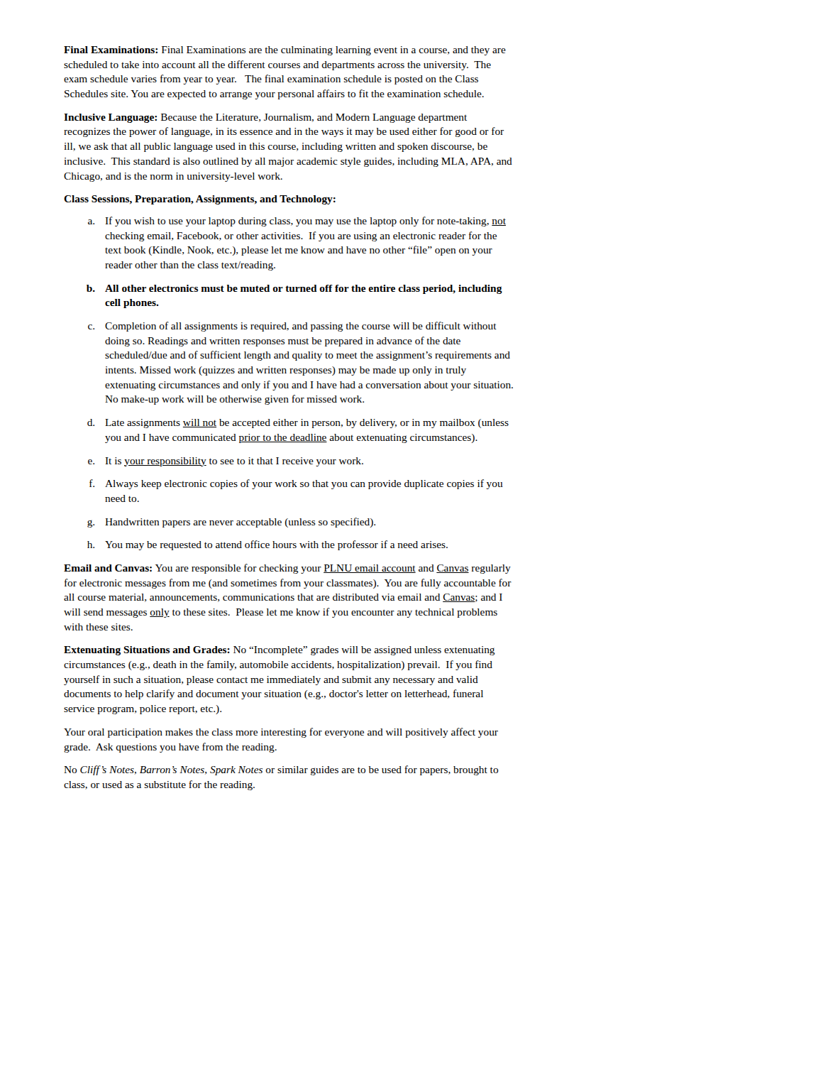Final Examinations: Final Examinations are the culminating learning event in a course, and they are scheduled to take into account all the different courses and departments across the university. The exam schedule varies from year to year. The final examination schedule is posted on the Class Schedules site. You are expected to arrange your personal affairs to fit the examination schedule.
Inclusive Language: Because the Literature, Journalism, and Modern Language department recognizes the power of language, in its essence and in the ways it may be used either for good or for ill, we ask that all public language used in this course, including written and spoken discourse, be inclusive. This standard is also outlined by all major academic style guides, including MLA, APA, and Chicago, and is the norm in university-level work.
Class Sessions, Preparation, Assignments, and Technology:
If you wish to use your laptop during class, you may use the laptop only for note-taking, not checking email, Facebook, or other activities. If you are using an electronic reader for the text book (Kindle, Nook, etc.), please let me know and have no other “file” open on your reader other than the class text/reading.
All other electronics must be muted or turned off for the entire class period, including cell phones.
Completion of all assignments is required, and passing the course will be difficult without doing so. Readings and written responses must be prepared in advance of the date scheduled/due and of sufficient length and quality to meet the assignment’s requirements and intents. Missed work (quizzes and written responses) may be made up only in truly extenuating circumstances and only if you and I have had a conversation about your situation. No make-up work will be otherwise given for missed work.
Late assignments will not be accepted either in person, by delivery, or in my mailbox (unless you and I have communicated prior to the deadline about extenuating circumstances).
It is your responsibility to see to it that I receive your work.
Always keep electronic copies of your work so that you can provide duplicate copies if you need to.
Handwritten papers are never acceptable (unless so specified).
You may be requested to attend office hours with the professor if a need arises.
Email and Canvas: You are responsible for checking your PLNU email account and Canvas regularly for electronic messages from me (and sometimes from your classmates). You are fully accountable for all course material, announcements, communications that are distributed via email and Canvas; and I will send messages only to these sites. Please let me know if you encounter any technical problems with these sites.
Extenuating Situations and Grades: No “Incomplete” grades will be assigned unless extenuating circumstances (e.g., death in the family, automobile accidents, hospitalization) prevail. If you find yourself in such a situation, please contact me immediately and submit any necessary and valid documents to help clarify and document your situation (e.g., doctor's letter on letterhead, funeral service program, police report, etc.).
Your oral participation makes the class more interesting for everyone and will positively affect your grade. Ask questions you have from the reading.
No Cliff’s Notes, Barron’s Notes, Spark Notes or similar guides are to be used for papers, brought to class, or used as a substitute for the reading.